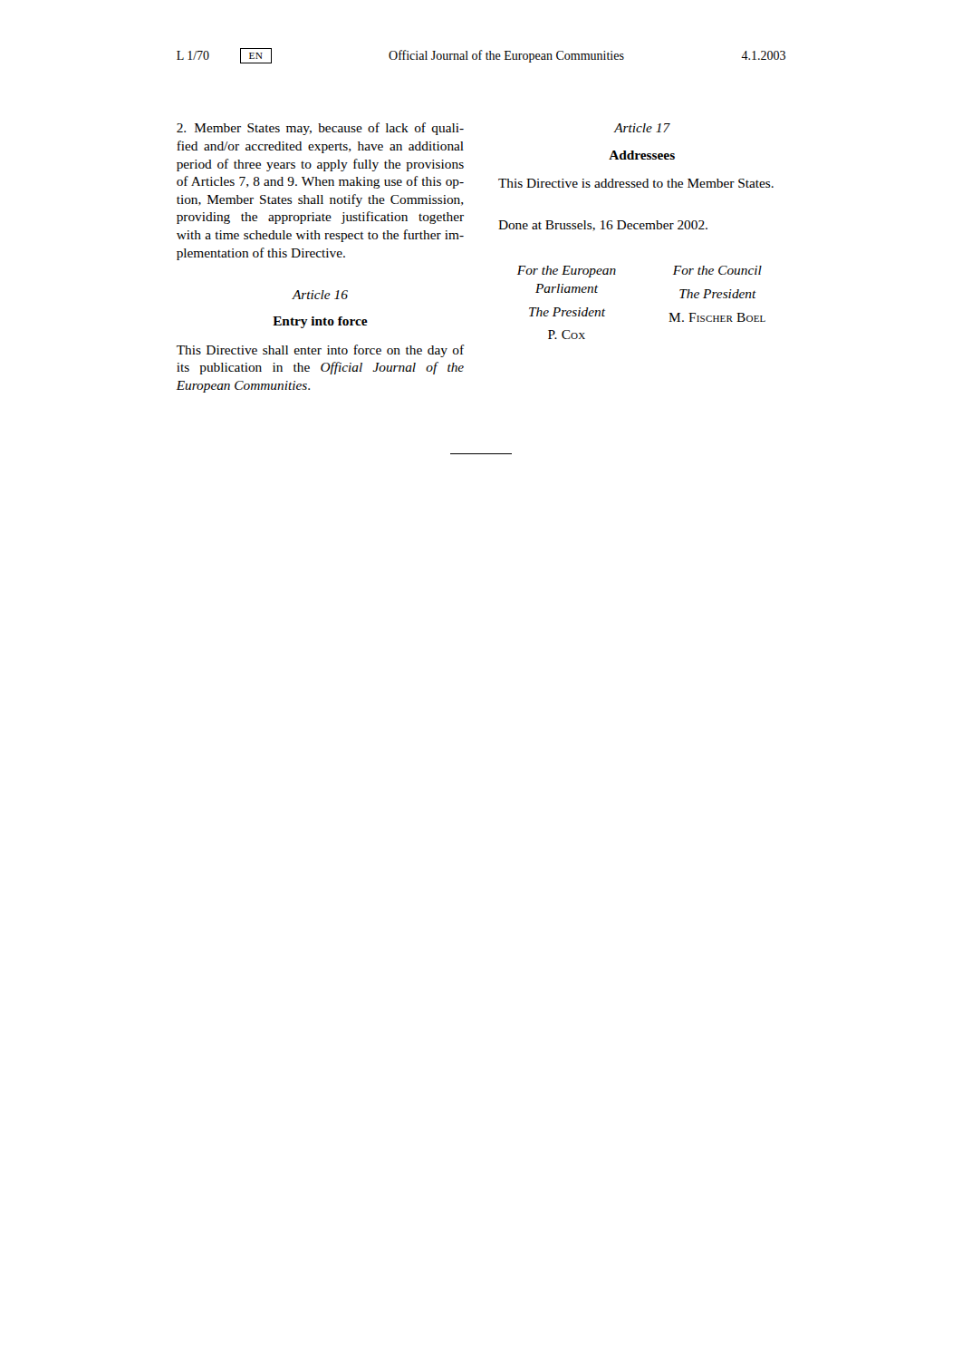L 1/70 EN
Official Journal of the European Communities
4.1.2003
2. Member States may, because of lack of qualified and/or accredited experts, have an additional period of three years to apply fully the provisions of Articles 7, 8 and 9. When making use of this option, Member States shall notify the Commission, providing the appropriate justification together with a time schedule with respect to the further implementation of this Directive.
Article 16
Entry into force
This Directive shall enter into force on the day of its publication in the Official Journal of the European Communities.
Article 17
Addressees
This Directive is addressed to the Member States.
Done at Brussels, 16 December 2002.
For the European Parliament The President P. Cox
For the Council The President M. Fischer Boel